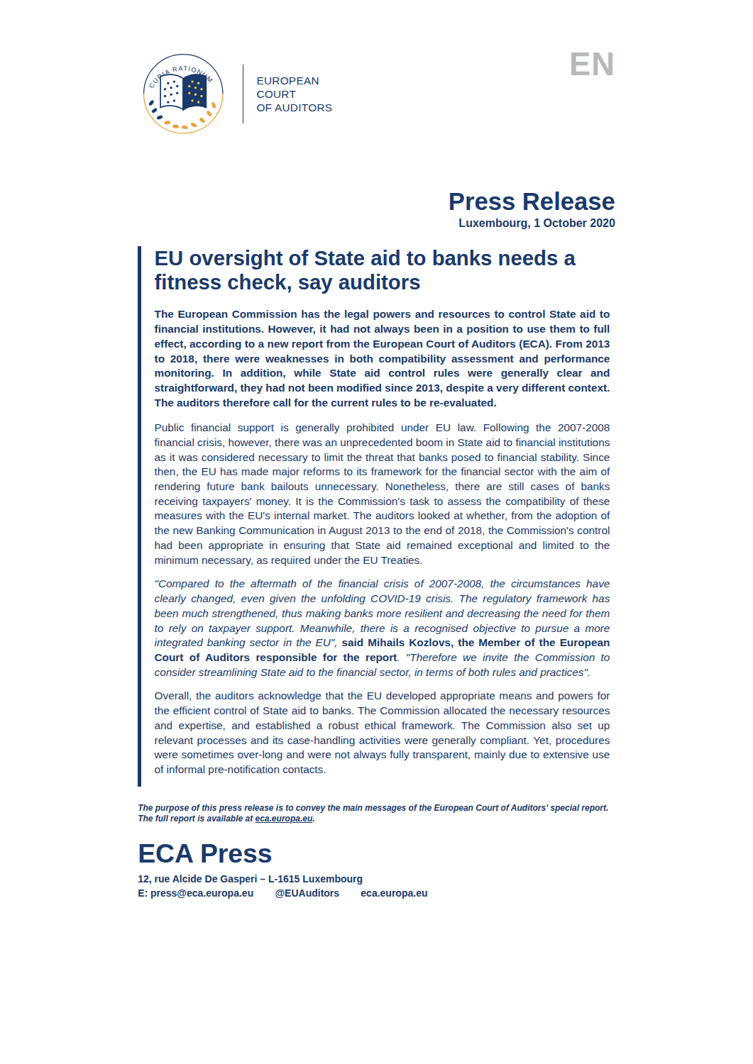CURIA RATIONUM
EUROPEAN
COURT
OF AUDITORS
EN
Press Release
Luxembourg, 1 October 2020
EU oversight of State aid to banks needs a fitness check, say auditors
The European Commission has the legal powers and resources to control State aid to financial institutions. However, it had not always been in a position to use them to full effect, according to a new report from the European Court of Auditors (ECA). From 2013 to 2018, there were weaknesses in both compatibility assessment and performance monitoring. In addition, while State aid control rules were generally clear and straightforward, they had not been modified since 2013, despite a very different context. The auditors therefore call for the current rules to be re-evaluated.
Public financial support is generally prohibited under EU law. Following the 2007-2008 financial crisis, however, there was an unprecedented boom in State aid to financial institutions as it was considered necessary to limit the threat that banks posed to financial stability. Since then, the EU has made major reforms to its framework for the financial sector with the aim of rendering future bank bailouts unnecessary. Nonetheless, there are still cases of banks receiving taxpayers' money. It is the Commission's task to assess the compatibility of these measures with the EU's internal market. The auditors looked at whether, from the adoption of the new Banking Communication in August 2013 to the end of 2018, the Commission's control had been appropriate in ensuring that State aid remained exceptional and limited to the minimum necessary, as required under the EU Treaties.
"Compared to the aftermath of the financial crisis of 2007-2008, the circumstances have clearly changed, even given the unfolding COVID-19 crisis. The regulatory framework has been much strengthened, thus making banks more resilient and decreasing the need for them to rely on taxpayer support. Meanwhile, there is a recognised objective to pursue a more integrated banking sector in the EU", said Mihails Kozlovs, the Member of the European Court of Auditors responsible for the report. "Therefore we invite the Commission to consider streamlining State aid to the financial sector, in terms of both rules and practices".
Overall, the auditors acknowledge that the EU developed appropriate means and powers for the efficient control of State aid to banks. The Commission allocated the necessary resources and expertise, and established a robust ethical framework. The Commission also set up relevant processes and its case-handling activities were generally compliant. Yet, procedures were sometimes over-long and were not always fully transparent, mainly due to extensive use of informal pre-notification contacts.
The purpose of this press release is to convey the main messages of the European Court of Auditors' special report. The full report is available at eca.europa.eu.
ECA Press
12, rue Alcide De Gasperi – L-1615 Luxembourg
E: press@eca.europa.eu @EUAuditors eca.europa.eu